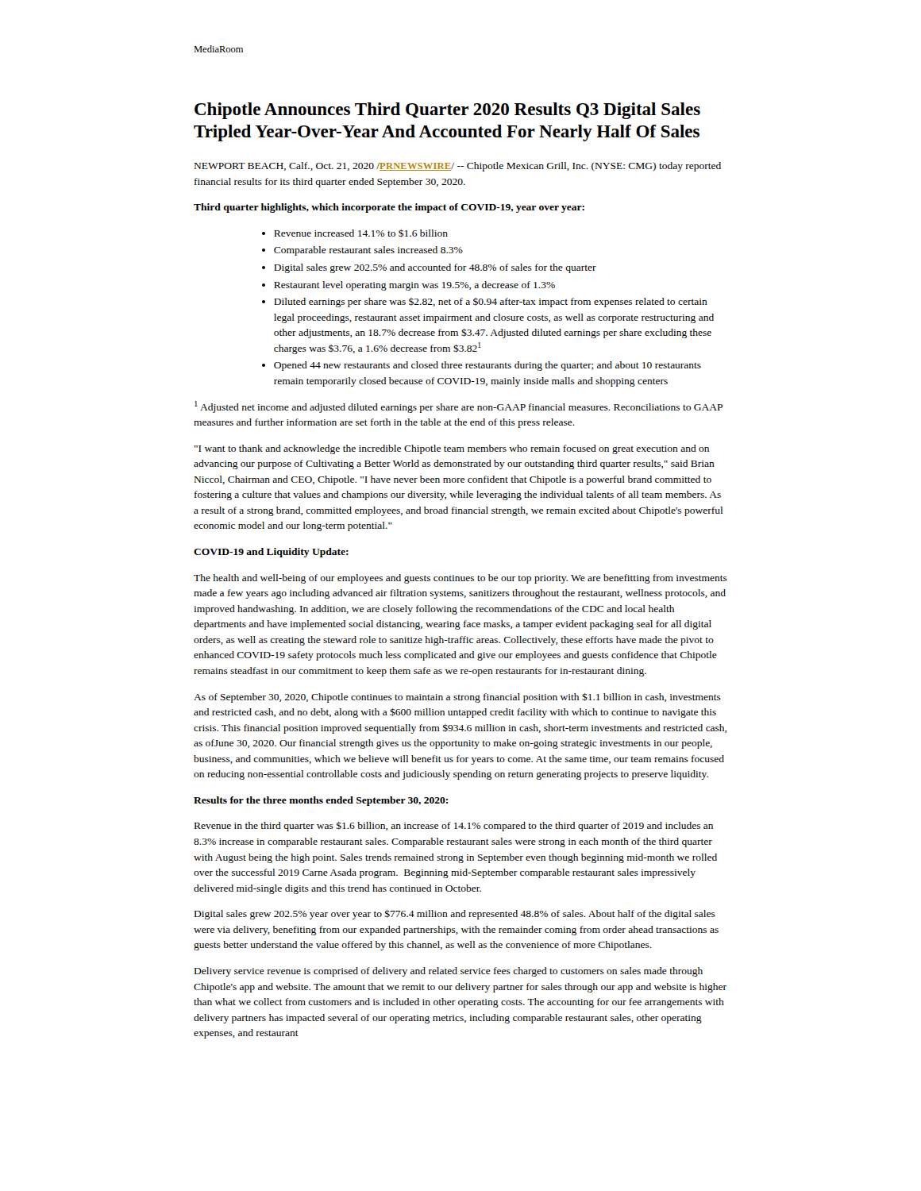MediaRoom
Chipotle Announces Third Quarter 2020 Results Q3 Digital Sales Tripled Year-Over-Year And Accounted For Nearly Half Of Sales
NEWPORT BEACH, Calf., Oct. 21, 2020 /PRNEWSWIRE/ -- Chipotle Mexican Grill, Inc. (NYSE: CMG) today reported financial results for its third quarter ended September 30, 2020.
Third quarter highlights, which incorporate the impact of COVID-19, year over year:
Revenue increased 14.1% to $1.6 billion
Comparable restaurant sales increased 8.3%
Digital sales grew 202.5% and accounted for 48.8% of sales for the quarter
Restaurant level operating margin was 19.5%, a decrease of 1.3%
Diluted earnings per share was $2.82, net of a $0.94 after-tax impact from expenses related to certain legal proceedings, restaurant asset impairment and closure costs, as well as corporate restructuring and other adjustments, an 18.7% decrease from $3.47. Adjusted diluted earnings per share excluding these charges was $3.76, a 1.6% decrease from $3.821
Opened 44 new restaurants and closed three restaurants during the quarter; and about 10 restaurants remain temporarily closed because of COVID-19, mainly inside malls and shopping centers
1 Adjusted net income and adjusted diluted earnings per share are non-GAAP financial measures. Reconciliations to GAAP measures and further information are set forth in the table at the end of this press release.
"I want to thank and acknowledge the incredible Chipotle team members who remain focused on great execution and on advancing our purpose of Cultivating a Better World as demonstrated by our outstanding third quarter results," said Brian Niccol, Chairman and CEO, Chipotle. "I have never been more confident that Chipotle is a powerful brand committed to fostering a culture that values and champions our diversity, while leveraging the individual talents of all team members. As a result of a strong brand, committed employees, and broad financial strength, we remain excited about Chipotle's powerful economic model and our long-term potential."
COVID-19 and Liquidity Update:
The health and well-being of our employees and guests continues to be our top priority. We are benefitting from investments made a few years ago including advanced air filtration systems, sanitizers throughout the restaurant, wellness protocols, and improved handwashing. In addition, we are closely following the recommendations of the CDC and local health departments and have implemented social distancing, wearing face masks, a tamper evident packaging seal for all digital orders, as well as creating the steward role to sanitize high-traffic areas. Collectively, these efforts have made the pivot to enhanced COVID-19 safety protocols much less complicated and give our employees and guests confidence that Chipotle remains steadfast in our commitment to keep them safe as we re-open restaurants for in-restaurant dining.
As of September 30, 2020, Chipotle continues to maintain a strong financial position with $1.1 billion in cash, investments and restricted cash, and no debt, along with a $600 million untapped credit facility with which to continue to navigate this crisis. This financial position improved sequentially from $934.6 million in cash, short-term investments and restricted cash, as ofJune 30, 2020. Our financial strength gives us the opportunity to make on-going strategic investments in our people, business, and communities, which we believe will benefit us for years to come. At the same time, our team remains focused on reducing non-essential controllable costs and judiciously spending on return generating projects to preserve liquidity.
Results for the three months ended September 30, 2020:
Revenue in the third quarter was $1.6 billion, an increase of 14.1% compared to the third quarter of 2019 and includes an 8.3% increase in comparable restaurant sales. Comparable restaurant sales were strong in each month of the third quarter with August being the high point. Sales trends remained strong in September even though beginning mid-month we rolled over the successful 2019 Carne Asada program. Beginning mid-September comparable restaurant sales impressively delivered mid-single digits and this trend has continued in October.
Digital sales grew 202.5% year over year to $776.4 million and represented 48.8% of sales. About half of the digital sales were via delivery, benefiting from our expanded partnerships, with the remainder coming from order ahead transactions as guests better understand the value offered by this channel, as well as the convenience of more Chipotlanes.
Delivery service revenue is comprised of delivery and related service fees charged to customers on sales made through Chipotle's app and website. The amount that we remit to our delivery partner for sales through our app and website is higher than what we collect from customers and is included in other operating costs. The accounting for our fee arrangements with delivery partners has impacted several of our operating metrics, including comparable restaurant sales, other operating expenses, and restaurant